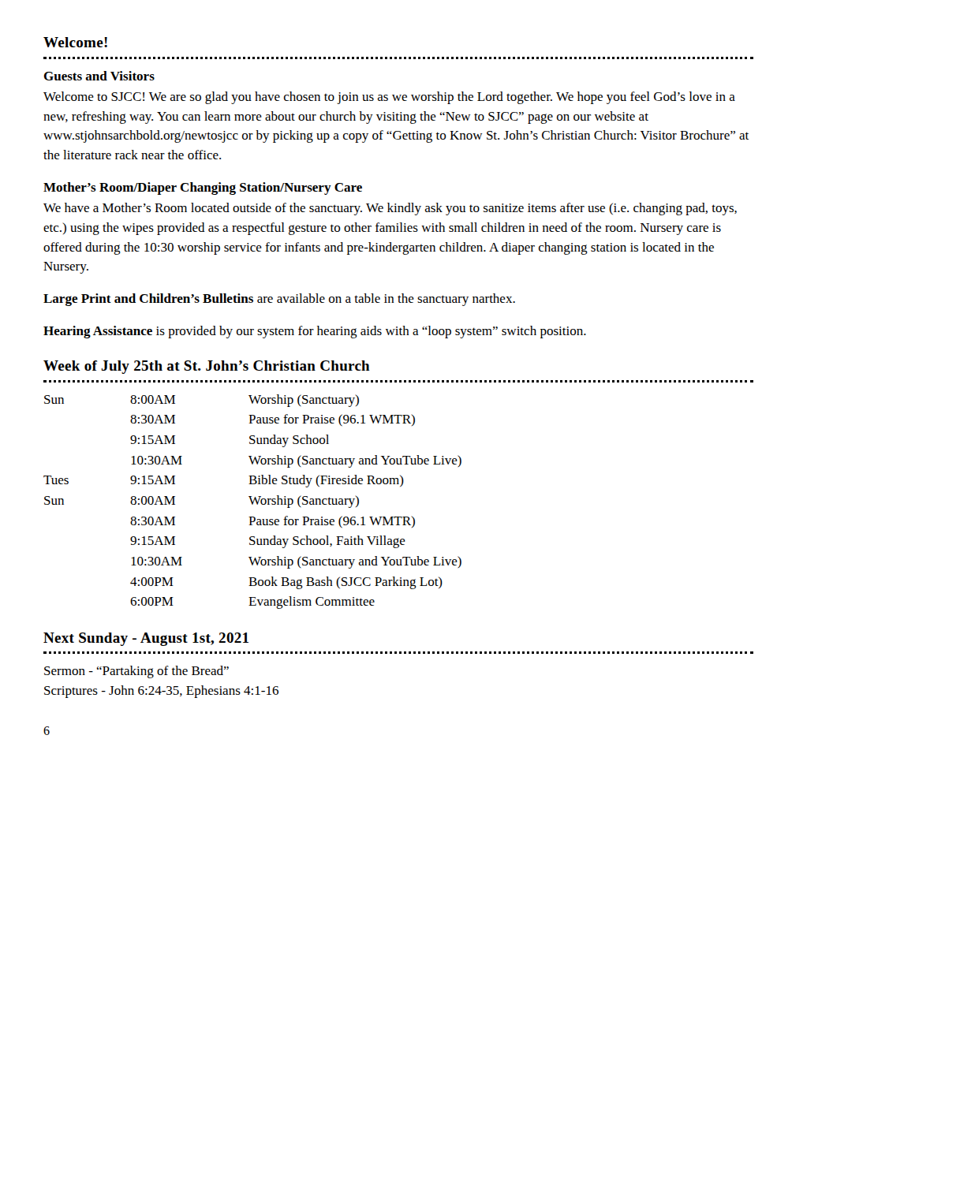Welcome!
Guests and Visitors
Welcome to SJCC! We are so glad you have chosen to join us as we worship the Lord together. We hope you feel God’s love in a new, refreshing way. You can learn more about our church by visiting the “New to SJCC” page on our website at www.stjohnsarchbold.org/newtosjcc or by picking up a copy of “Getting to Know St. John’s Christian Church: Visitor Brochure” at the literature rack near the office.
Mother’s Room/Diaper Changing Station/Nursery Care
We have a Mother’s Room located outside of the sanctuary. We kindly ask you to sanitize items after use (i.e. changing pad, toys, etc.) using the wipes provided as a respectful gesture to other families with small children in need of the room. Nursery care is offered during the 10:30 worship service for infants and pre-kindergarten children. A diaper changing station is located in the Nursery.
Large Print and Children’s Bulletins are available on a table in the sanctuary narthex.
Hearing Assistance is provided by our system for hearing aids with a “loop system” switch position.
Week of July 25th at St. John’s Christian Church
| Sun | 8:00AM | Worship (Sanctuary) |
| | 8:30AM | Pause for Praise (96.1 WMTR) |
| | 9:15AM | Sunday School |
| | 10:30AM | Worship (Sanctuary and YouTube Live) |
| Tues | 9:15AM | Bible Study (Fireside Room) |
| Sun | 8:00AM | Worship (Sanctuary) |
| | 8:30AM | Pause for Praise (96.1 WMTR) |
| | 9:15AM | Sunday School, Faith Village |
| | 10:30AM | Worship (Sanctuary and YouTube Live) |
| | 4:00PM | Book Bag Bash (SJCC Parking Lot) |
| | 6:00PM | Evangelism Committee |
Next Sunday - August 1st, 2021
Sermon - “Partaking of the Bread”
Scriptures - John 6:24-35, Ephesians 4:1-16
6